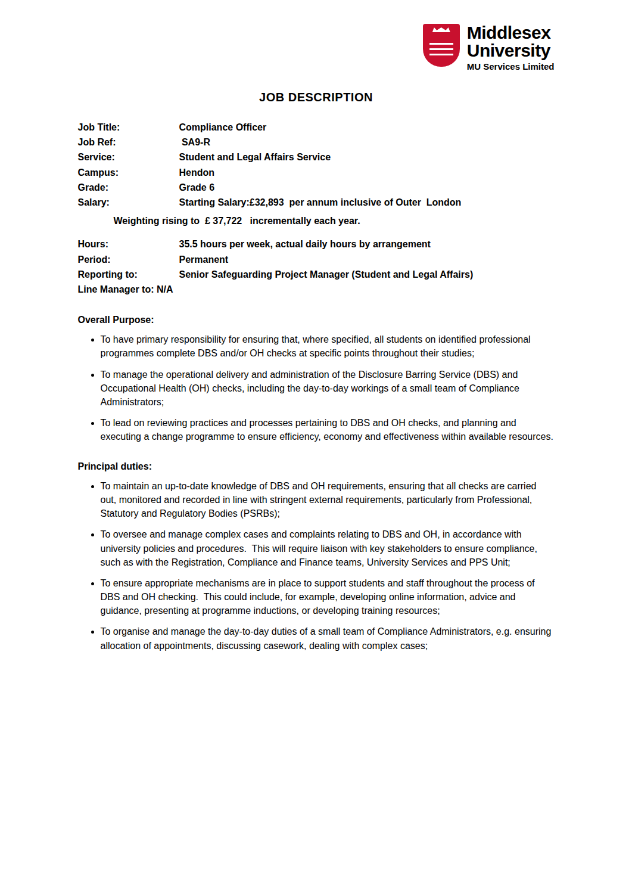Middlesex University MU Services Limited
JOB DESCRIPTION
| Job Title: | Compliance Officer |
| Job Ref: | SA9-R |
| Service: | Student and Legal Affairs Service |
| Campus: | Hendon |
| Grade: | Grade 6 |
| Salary: | Starting Salary:£32,893 per annum inclusive of Outer London |
Weighting rising to £ 37,722 incrementally each year.
| Hours: | 35.5 hours per week, actual daily hours by arrangement |
| Period: | Permanent |
| Reporting to: | Senior Safeguarding Project Manager (Student and Legal Affairs) |
| Line Manager to: N/A |
Overall Purpose:
To have primary responsibility for ensuring that, where specified, all students on identified professional programmes complete DBS and/or OH checks at specific points throughout their studies;
To manage the operational delivery and administration of the Disclosure Barring Service (DBS) and Occupational Health (OH) checks, including the day-to-day workings of a small team of Compliance Administrators;
To lead on reviewing practices and processes pertaining to DBS and OH checks, and planning and executing a change programme to ensure efficiency, economy and effectiveness within available resources.
Principal duties:
To maintain an up-to-date knowledge of DBS and OH requirements, ensuring that all checks are carried out, monitored and recorded in line with stringent external requirements, particularly from Professional, Statutory and Regulatory Bodies (PSRBs);
To oversee and manage complex cases and complaints relating to DBS and OH, in accordance with university policies and procedures. This will require liaison with key stakeholders to ensure compliance, such as with the Registration, Compliance and Finance teams, University Services and PPS Unit;
To ensure appropriate mechanisms are in place to support students and staff throughout the process of DBS and OH checking. This could include, for example, developing online information, advice and guidance, presenting at programme inductions, or developing training resources;
To organise and manage the day-to-day duties of a small team of Compliance Administrators, e.g. ensuring allocation of appointments, discussing casework, dealing with complex cases;